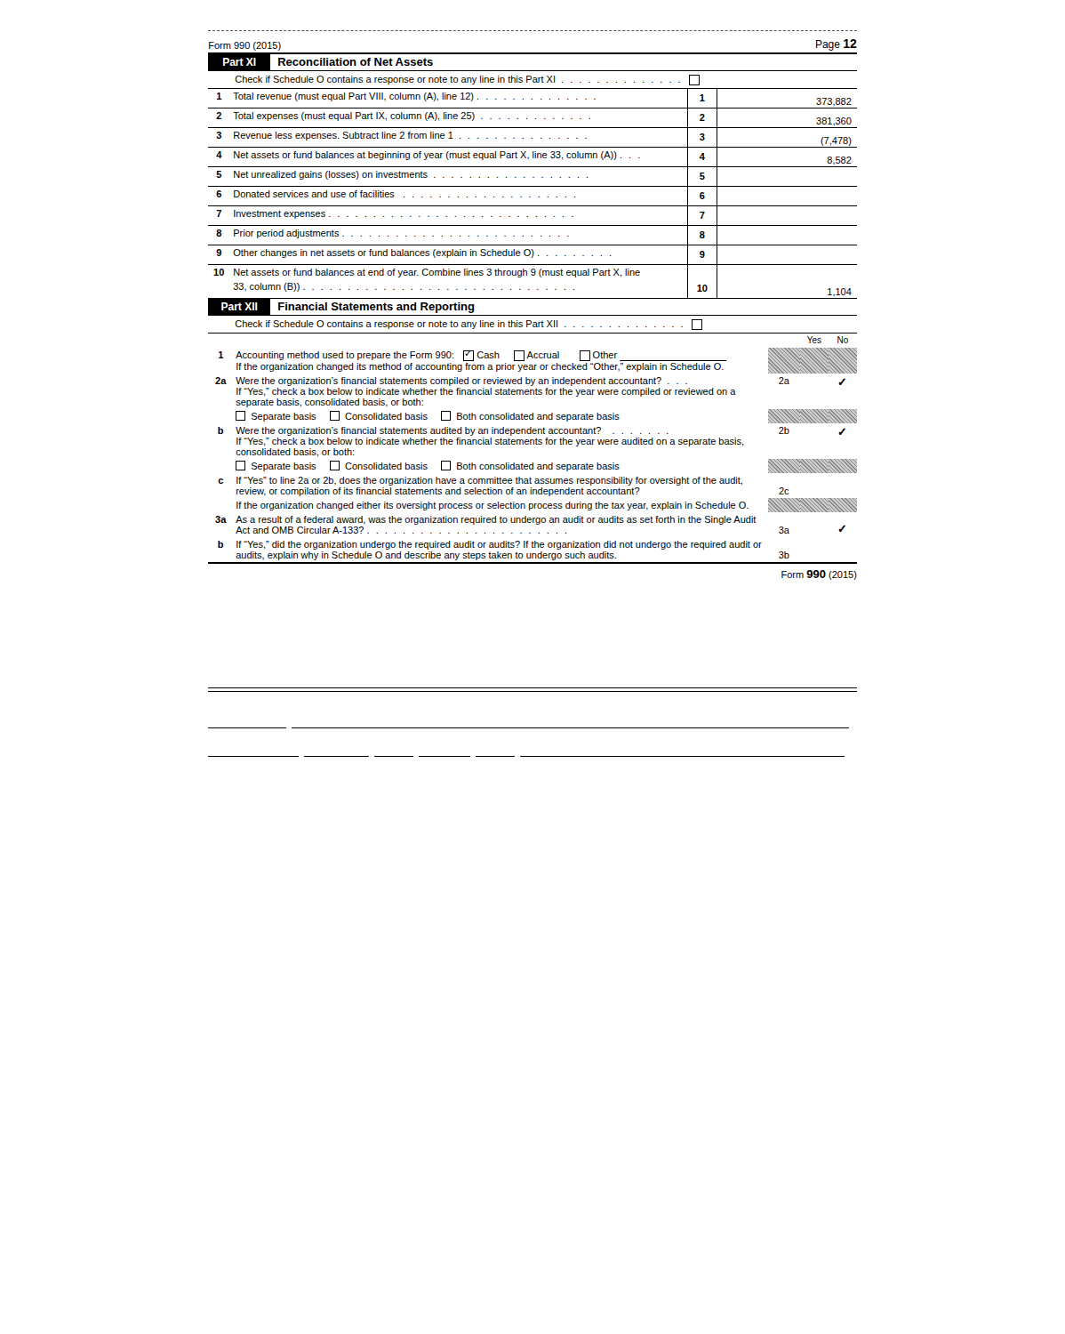Form 990 (2015)
Page 12
| Part XI Reconciliation of Net Assets |
| Check if Schedule O contains a response or note to any line in this Part XI . . . . . . . . . . . . . . |
| 1 | Total revenue (must equal Part VIII, column (A), line 12) . . . . . . . . . . . . . . | 1 | 373,882 |
| 2 | Total expenses (must equal Part IX, column (A), line 25) . . . . . . . . . . . . . | 2 | 381,360 |
| 3 | Revenue less expenses. Subtract line 2 from line 1 . . . . . . . . . . . . . . . | 3 | (7,478) |
| 4 | Net assets or fund balances at beginning of year (must equal Part X, line 33, column (A)) . . . | 4 | 8,582 |
| 5 | Net unrealized gains (losses) on investments . . . . . . . . . . . . . . . . . . | 5 | |
| 6 | Donated services and use of facilities . . . . . . . . . . . . . . . . . . . . | 6 | |
| 7 | Investment expenses . . . . . . . . . . . . . . . . . . . . . . . . . . . . | 7 | |
| 8 | Prior period adjustments . . . . . . . . . . . . . . . . . . . . . . . . . . | 8 | |
| 9 | Other changes in net assets or fund balances (explain in Schedule O) . . . . . . . . . | 9 | |
| 10 | Net assets or fund balances at end of year. Combine lines 3 through 9 (must equal Part X, line | | |
| | 33, column (B)) . . . . . . . . . . . . . . . . . . . . . . . . . . . . . . . | 10 | 1,104 |
| Part XII Financial Statements and Reporting |
| Check if Schedule O contains a response or note to any line in this Part XII . . . . . . . . . . . . . . |
| / / / / Yes / No / / 1 / Accounting method used to prepare the Form 990: Cash Accrual Other If the organization changed its method of accounting from a prior year or checked “Other,” explain in Schedule O. / / / / / 2a / Were the organization’s financial statements compiled or reviewed by an independent accountant? . . . If “Yes,” check a box below to indicate whether the financial statements for the year were compiled or reviewed on a separate basis, consolidated basis, or both: / 2a / / ✓ / / / Separate basis Consolidated basis Both consolidated and separate basis / / / / / b / Were the organization’s financial statements audited by an independent accountant? . . . . . . . If “Yes,” check a box below to indicate whether the financial statements for the year were audited on a separate basis, consolidated basis, or both: / 2b / / ✓ / / / Separate basis Consolidated basis Both consolidated and separate basis / / / / / c / If “Yes” to line 2a or 2b, does the organization have a committee that assumes responsibility for oversight of the audit, review, or compilation of its financial statements and selection of an independent accountant? / 2c / / / / / If the organization changed either its oversight process or selection process during the tax year, explain in Schedule O. / / / / / 3a / As a result of a federal award, was the organization required to undergo an audit or audits as set forth in the Single Audit Act and OMB Circular A-133? . . . . . . . . . . . . . . . . . . . . . . . / 3a / / ✓ / / b / If “Yes,” did the organization undergo the required audit or audits? If the organization did not undergo the required audit or audits, explain why in Schedule O and describe any steps taken to undergo such audits. / 3b / / / |
Form 990 (2015)